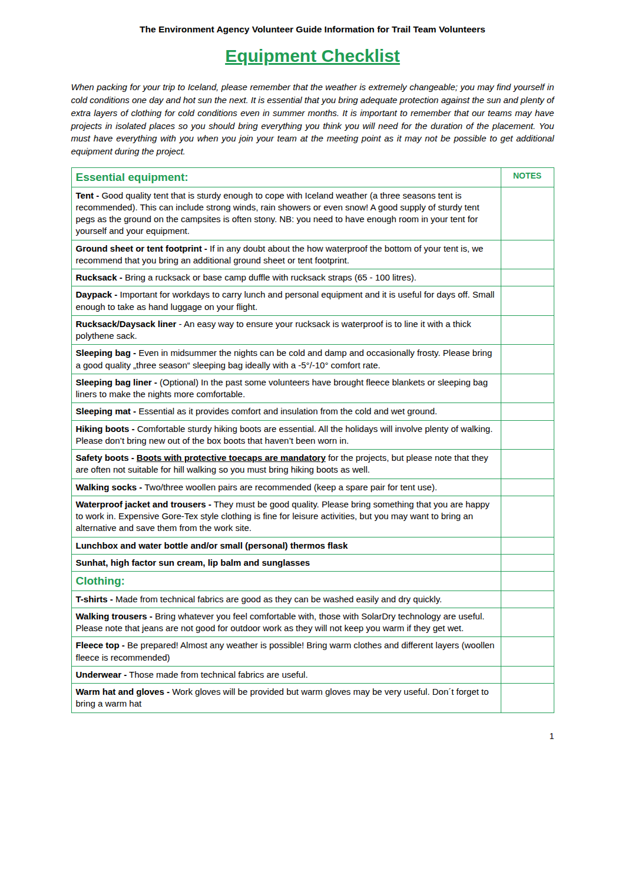The Environment Agency Volunteer Guide Information for Trail Team Volunteers
Equipment Checklist
When packing for your trip to Iceland, please remember that the weather is extremely changeable; you may find yourself in cold conditions one day and hot sun the next. It is essential that you bring adequate protection against the sun and plenty of extra layers of clothing for cold conditions even in summer months. It is important to remember that our teams may have projects in isolated places so you should bring everything you think you will need for the duration of the placement. You must have everything with you when you join your team at the meeting point as it may not be possible to get additional equipment during the project.
| Essential equipment: | NOTES |
| Tent - Good quality tent that is sturdy enough to cope with Iceland weather (a three seasons tent is recommended). This can include strong winds, rain showers or even snow! A good supply of sturdy tent pegs as the ground on the campsites is often stony. NB: you need to have enough room in your tent for yourself and your equipment. | |
| Ground sheet or tent footprint - If in any doubt about the how waterproof the bottom of your tent is, we recommend that you bring an additional ground sheet or tent footprint. | |
| Rucksack - Bring a rucksack or base camp duffle with rucksack straps (65 - 100 litres). | |
| Daypack - Important for workdays to carry lunch and personal equipment and it is useful for days off. Small enough to take as hand luggage on your flight. | |
| Rucksack/Daysack liner - An easy way to ensure your rucksack is waterproof is to line it with a thick polythene sack. | |
| Sleeping bag - Even in midsummer the nights can be cold and damp and occasionally frosty. Please bring a good quality „three season“ sleeping bag ideally with a -5°/-10° comfort rate. | |
| Sleeping bag liner - (Optional) In the past some volunteers have brought fleece blankets or sleeping bag liners to make the nights more comfortable. | |
| Sleeping mat - Essential as it provides comfort and insulation from the cold and wet ground. | |
| Hiking boots - Comfortable sturdy hiking boots are essential. All the holidays will involve plenty of walking. Please don’t bring new out of the box boots that haven’t been worn in. | |
| Safety boots - Boots with protective toecaps are mandatory for the projects, but please note that they are often not suitable for hill walking so you must bring hiking boots as well. | |
| Walking socks - Two/three woollen pairs are recommended (keep a spare pair for tent use). | |
| Waterproof jacket and trousers - They must be good quality. Please bring something that you are happy to work in. Expensive Gore-Tex style clothing is fine for leisure activities, but you may want to bring an alternative and save them from the work site. | |
| Lunchbox and water bottle and/or small (personal) thermos flask | |
| Sunhat, high factor sun cream, lip balm and sunglasses | |
| Clothing: | |
| T-shirts - Made from technical fabrics are good as they can be washed easily and dry quickly. | |
| Walking trousers - Bring whatever you feel comfortable with, those with SolarDry technology are useful. Please note that jeans are not good for outdoor work as they will not keep you warm if they get wet. | |
| Fleece top - Be prepared! Almost any weather is possible! Bring warm clothes and different layers (woollen fleece is recommended) | |
| Underwear - Those made from technical fabrics are useful. | |
| Warm hat and gloves - Work gloves will be provided but warm gloves may be very useful. Don´t forget to bring a warm hat | |
1